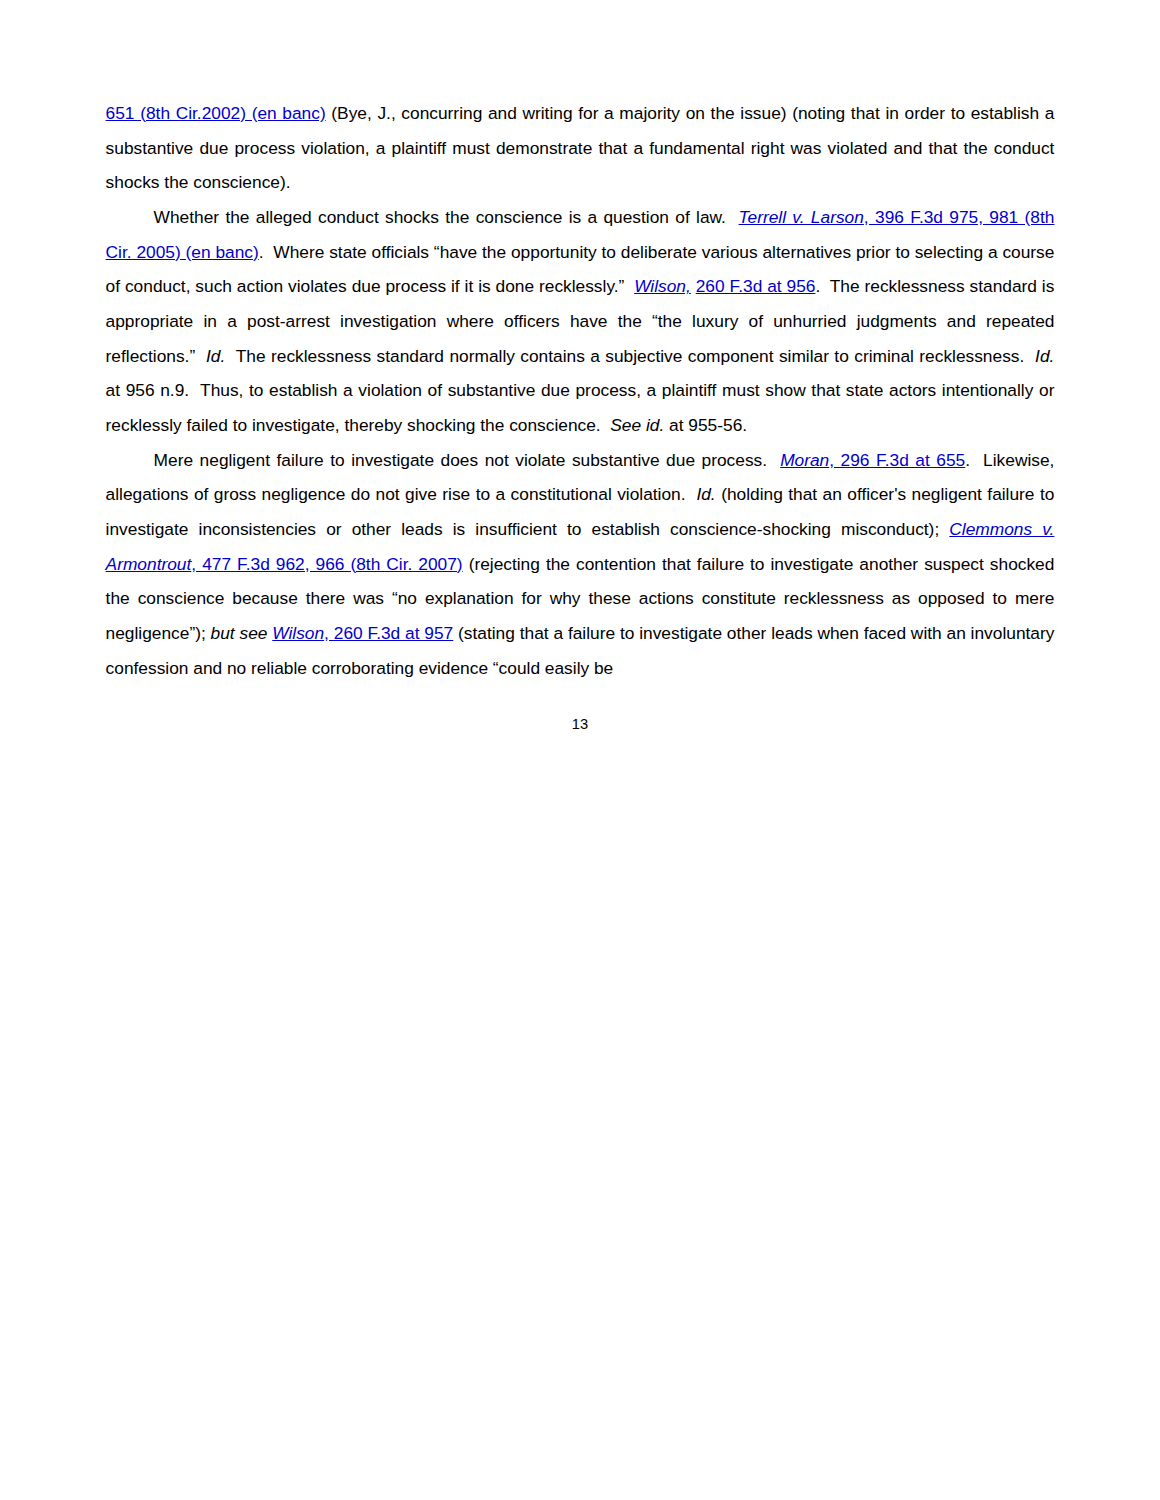651 (8th Cir.2002) (en banc) (Bye, J., concurring and writing for a majority on the issue) (noting that in order to establish a substantive due process violation, a plaintiff must demonstrate that a fundamental right was violated and that the conduct shocks the conscience).
Whether the alleged conduct shocks the conscience is a question of law. Terrell v. Larson, 396 F.3d 975, 981 (8th Cir. 2005) (en banc). Where state officials “have the opportunity to deliberate various alternatives prior to selecting a course of conduct, such action violates due process if it is done recklessly.” Wilson, 260 F.3d at 956. The recklessness standard is appropriate in a post-arrest investigation where officers have the “the luxury of unhurried judgments and repeated reflections.” Id. The recklessness standard normally contains a subjective component similar to criminal recklessness. Id. at 956 n.9. Thus, to establish a violation of substantive due process, a plaintiff must show that state actors intentionally or recklessly failed to investigate, thereby shocking the conscience. See id. at 955-56.
Mere negligent failure to investigate does not violate substantive due process. Moran, 296 F.3d at 655. Likewise, allegations of gross negligence do not give rise to a constitutional violation. Id. (holding that an officer's negligent failure to investigate inconsistencies or other leads is insufficient to establish conscience-shocking misconduct); Clemmons v. Armontrout, 477 F.3d 962, 966 (8th Cir. 2007) (rejecting the contention that failure to investigate another suspect shocked the conscience because there was “no explanation for why these actions constitute recklessness as opposed to mere negligence”); but see Wilson, 260 F.3d at 957 (stating that a failure to investigate other leads when faced with an involuntary confession and no reliable corroborating evidence “could easily be
13